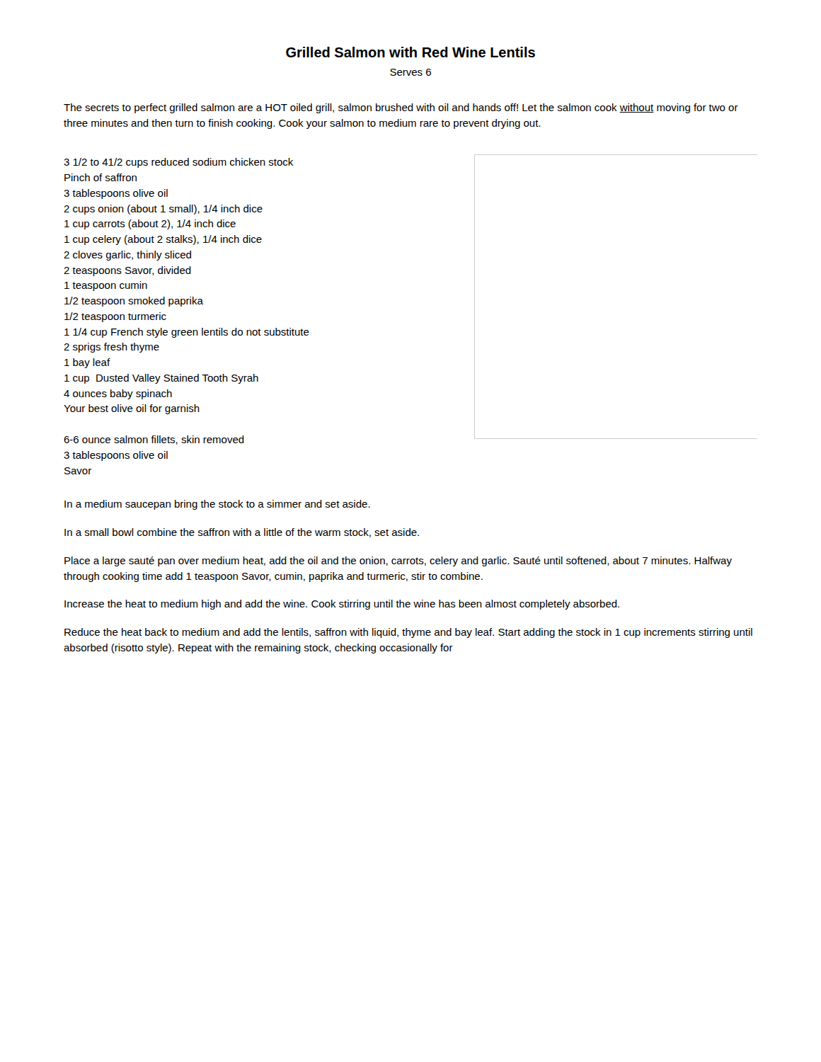Grilled Salmon with Red Wine Lentils
Serves 6
The secrets to perfect grilled salmon are a HOT oiled grill, salmon brushed with oil and hands off! Let the salmon cook without moving for two or three minutes and then turn to finish cooking. Cook your salmon to medium rare to prevent drying out.
3 1/2 to 41/2 cups reduced sodium chicken stock
Pinch of saffron
3 tablespoons olive oil
2 cups onion (about 1 small), 1/4 inch dice
1 cup carrots (about 2), 1/4 inch dice
1 cup celery (about 2 stalks), 1/4 inch dice
2 cloves garlic, thinly sliced
2 teaspoons Savor, divided
1 teaspoon cumin
1/2 teaspoon smoked paprika
1/2 teaspoon turmeric
1 1/4 cup French style green lentils do not substitute
2 sprigs fresh thyme
1 bay leaf
1 cup Dusted Valley Stained Tooth Syrah
4 ounces baby spinach
Your best olive oil for garnish
6-6 ounce salmon fillets, skin removed
3 tablespoons olive oil
Savor
In a medium saucepan bring the stock to a simmer and set aside.
In a small bowl combine the saffron with a little of the warm stock, set aside.
Place a large sauté pan over medium heat, add the oil and the onion, carrots, celery and garlic. Sauté until softened, about 7 minutes. Halfway through cooking time add 1 teaspoon Savor, cumin, paprika and turmeric, stir to combine.
Increase the heat to medium high and add the wine. Cook stirring until the wine has been almost completely absorbed.
Reduce the heat back to medium and add the lentils, saffron with liquid, thyme and bay leaf. Start adding the stock in 1 cup increments stirring until absorbed (risotto style). Repeat with the remaining stock, checking occasionally for